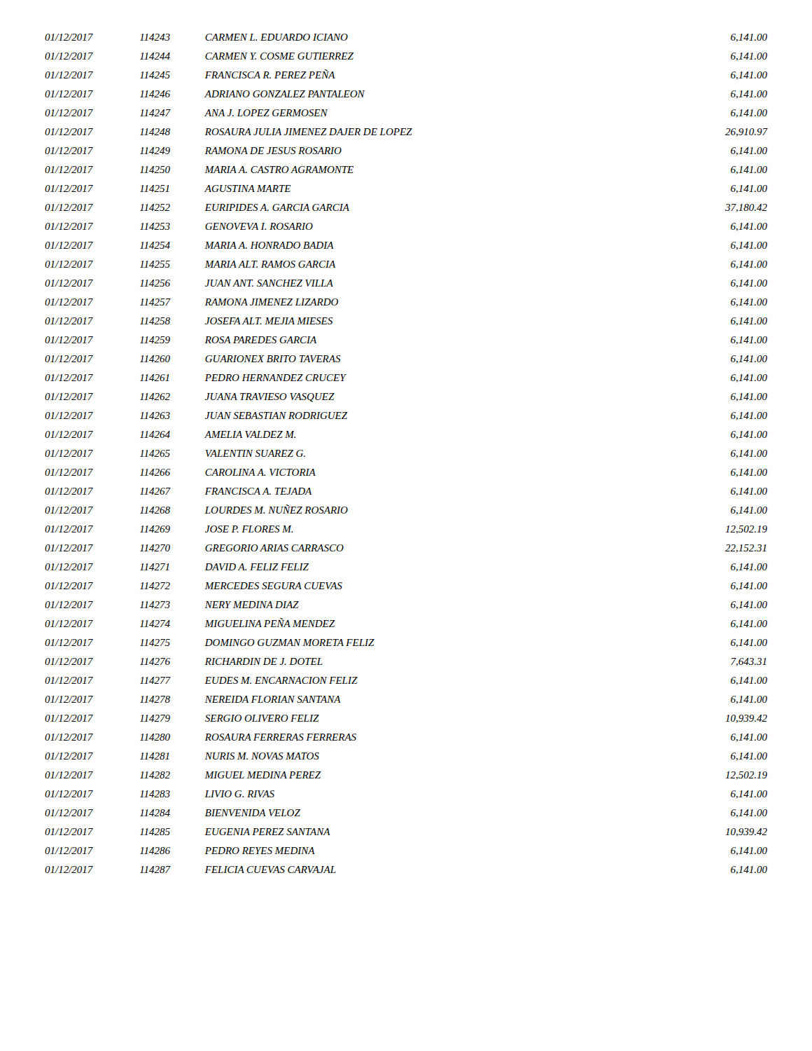| 01/12/2017 | 114243 | CARMEN L. EDUARDO ICIANO | 6,141.00 |
| 01/12/2017 | 114244 | CARMEN Y. COSME GUTIERREZ | 6,141.00 |
| 01/12/2017 | 114245 | FRANCISCA R. PEREZ PEÑA | 6,141.00 |
| 01/12/2017 | 114246 | ADRIANO GONZALEZ PANTALEON | 6,141.00 |
| 01/12/2017 | 114247 | ANA J. LOPEZ GERMOSEN | 6,141.00 |
| 01/12/2017 | 114248 | ROSAURA JULIA JIMENEZ DAJER DE LOPEZ | 26,910.97 |
| 01/12/2017 | 114249 | RAMONA DE JESUS ROSARIO | 6,141.00 |
| 01/12/2017 | 114250 | MARIA A. CASTRO AGRAMONTE | 6,141.00 |
| 01/12/2017 | 114251 | AGUSTINA MARTE | 6,141.00 |
| 01/12/2017 | 114252 | EURIPIDES A. GARCIA GARCIA | 37,180.42 |
| 01/12/2017 | 114253 | GENOVEVA I. ROSARIO | 6,141.00 |
| 01/12/2017 | 114254 | MARIA A. HONRADO BADIA | 6,141.00 |
| 01/12/2017 | 114255 | MARIA ALT. RAMOS GARCIA | 6,141.00 |
| 01/12/2017 | 114256 | JUAN ANT. SANCHEZ VILLA | 6,141.00 |
| 01/12/2017 | 114257 | RAMONA JIMENEZ LIZARDO | 6,141.00 |
| 01/12/2017 | 114258 | JOSEFA ALT. MEJIA MIESES | 6,141.00 |
| 01/12/2017 | 114259 | ROSA PAREDES GARCIA | 6,141.00 |
| 01/12/2017 | 114260 | GUARIONEX BRITO TAVERAS | 6,141.00 |
| 01/12/2017 | 114261 | PEDRO HERNANDEZ CRUCEY | 6,141.00 |
| 01/12/2017 | 114262 | JUANA TRAVIESO VASQUEZ | 6,141.00 |
| 01/12/2017 | 114263 | JUAN SEBASTIAN RODRIGUEZ | 6,141.00 |
| 01/12/2017 | 114264 | AMELIA VALDEZ M. | 6,141.00 |
| 01/12/2017 | 114265 | VALENTIN SUAREZ G. | 6,141.00 |
| 01/12/2017 | 114266 | CAROLINA A. VICTORIA | 6,141.00 |
| 01/12/2017 | 114267 | FRANCISCA A. TEJADA | 6,141.00 |
| 01/12/2017 | 114268 | LOURDES M. NUÑEZ ROSARIO | 6,141.00 |
| 01/12/2017 | 114269 | JOSE P. FLORES M. | 12,502.19 |
| 01/12/2017 | 114270 | GREGORIO ARIAS CARRASCO | 22,152.31 |
| 01/12/2017 | 114271 | DAVID A. FELIZ FELIZ | 6,141.00 |
| 01/12/2017 | 114272 | MERCEDES SEGURA CUEVAS | 6,141.00 |
| 01/12/2017 | 114273 | NERY MEDINA DIAZ | 6,141.00 |
| 01/12/2017 | 114274 | MIGUELINA PEÑA MENDEZ | 6,141.00 |
| 01/12/2017 | 114275 | DOMINGO GUZMAN MORETA FELIZ | 6,141.00 |
| 01/12/2017 | 114276 | RICHARDIN DE J. DOTEL | 7,643.31 |
| 01/12/2017 | 114277 | EUDES M. ENCARNACION FELIZ | 6,141.00 |
| 01/12/2017 | 114278 | NEREIDA FLORIAN SANTANA | 6,141.00 |
| 01/12/2017 | 114279 | SERGIO OLIVERO FELIZ | 10,939.42 |
| 01/12/2017 | 114280 | ROSAURA FERRERAS FERRERAS | 6,141.00 |
| 01/12/2017 | 114281 | NURIS M. NOVAS MATOS | 6,141.00 |
| 01/12/2017 | 114282 | MIGUEL MEDINA PEREZ | 12,502.19 |
| 01/12/2017 | 114283 | LIVIO G. RIVAS | 6,141.00 |
| 01/12/2017 | 114284 | BIENVENIDA VELOZ | 6,141.00 |
| 01/12/2017 | 114285 | EUGENIA PEREZ SANTANA | 10,939.42 |
| 01/12/2017 | 114286 | PEDRO REYES MEDINA | 6,141.00 |
| 01/12/2017 | 114287 | FELICIA CUEVAS CARVAJAL | 6,141.00 |